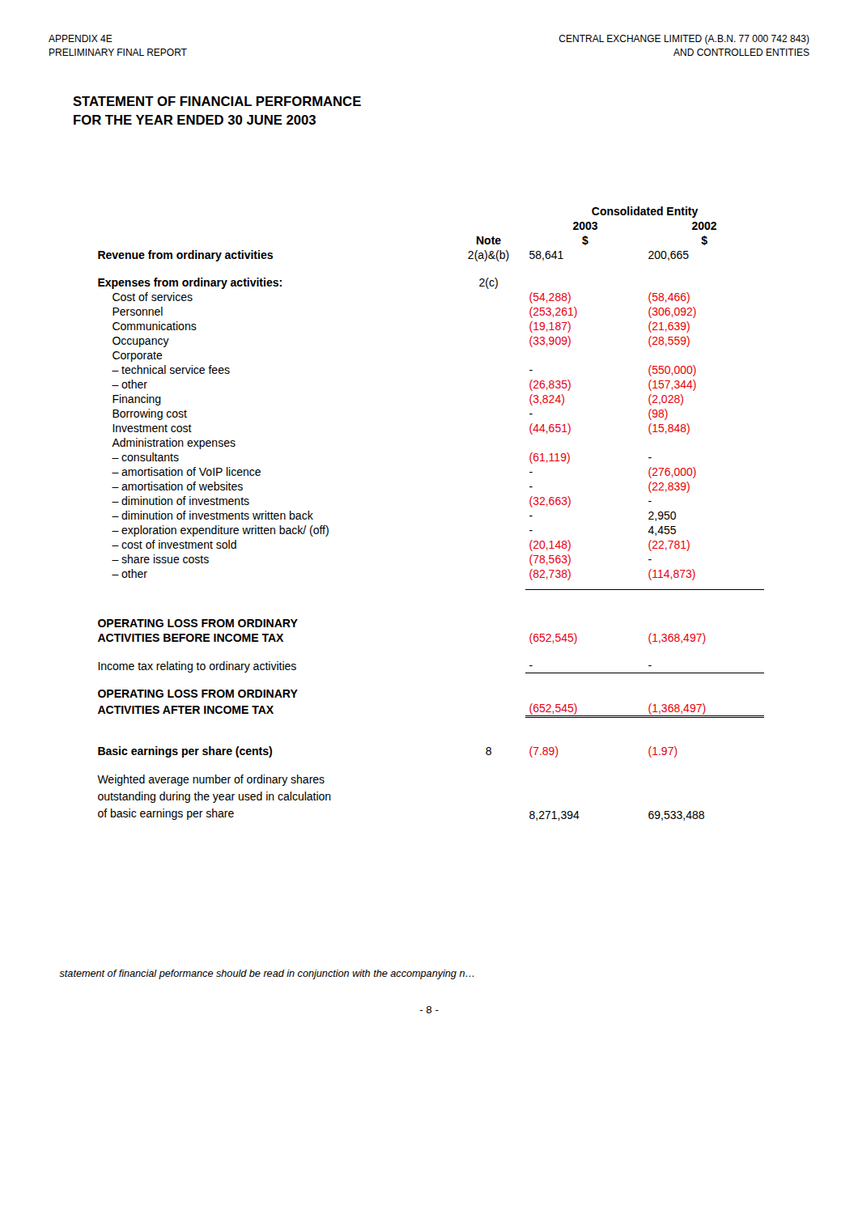APPENDIX 4E
PRELIMINARY FINAL REPORT
CENTRAL EXCHANGE LIMITED (A.B.N. 77 000 742 843)
AND CONTROLLED ENTITIES
STATEMENT OF FINANCIAL PERFORMANCE
FOR THE YEAR ENDED 30 JUNE 2003
| | | Consolidated Entity |
| | | 2003 | 2002 |
| | Note | $ | $ |
| Revenue from ordinary activities | 2(a)&(b) | 58,641 | 200,665 |
| Expenses from ordinary activities: | 2(c) | | |
| Cost of services | | (54,288) | (58,466) |
| Personnel | | (253,261) | (306,092) |
| Communications | | (19,187) | (21,639) |
| Occupancy | | (33,909) | (28,559) |
| Corporate | | | |
| – technical service fees | | - | (550,000) |
| – other | | (26,835) | (157,344) |
| Financing | | (3,824) | (2,028) |
| Borrowing cost | | - | (98) |
| Investment cost | | (44,651) | (15,848) |
| Administration expenses | | | |
| – consultants | | (61,119) | - |
| – amortisation of VoIP licence | | - | (276,000) |
| – amortisation of websites | | - | (22,839) |
| – diminution of investments | | (32,663) | - |
| – diminution of investments written back | | - | 2,950 |
| – exploration expenditure written back/ (off) | | - | 4,455 |
| – cost of investment sold | | (20,148) | (22,781) |
| – share issue costs | | (78,563) | - |
| – other | | (82,738) | (114,873) |
| OPERATING LOSS FROM ORDINARY | | | |
| ACTIVITIES BEFORE INCOME TAX | | (652,545) | (1,368,497) |
| Income tax relating to ordinary activities | | - | - |
| OPERATING LOSS FROM ORDINARY | | | |
| ACTIVITIES AFTER INCOME TAX | | (652,545) | (1,368,497) |
| Basic earnings per share (cents) | 8 | (7.89) | (1.97) |
| Weighted average number of ordinary shares | | | |
| outstanding during the year used in calculation | | | |
| of basic earnings per share | | 8,271,394 | 69,533,488 |
statement of financial peformance should be read in conjunction with the accompanying n…
- 8 -